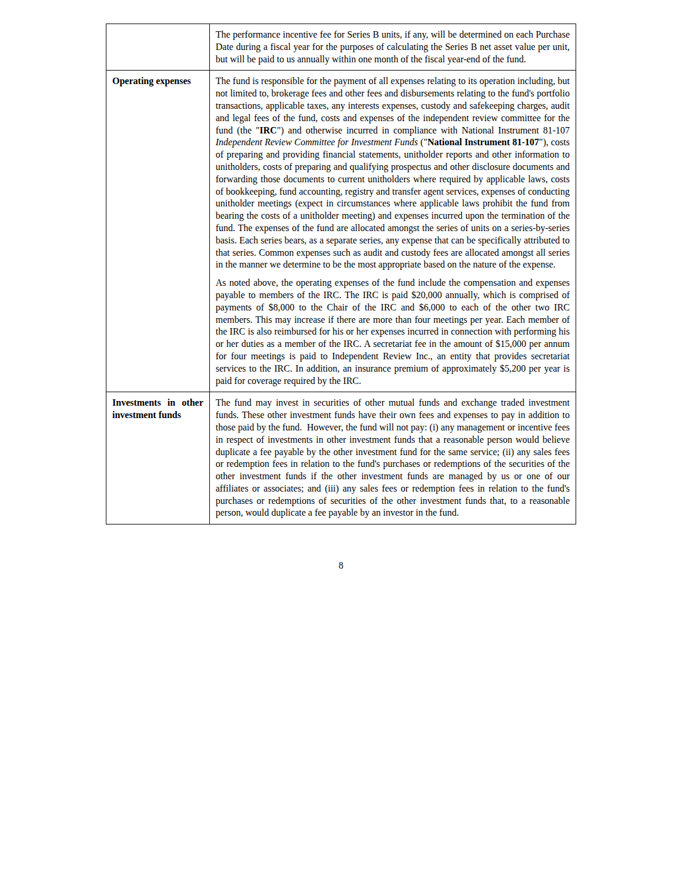| | The performance incentive fee for Series B units, if any, will be determined on each Purchase Date during a fiscal year for the purposes of calculating the Series B net asset value per unit, but will be paid to us annually within one month of the fiscal year-end of the fund. |
| Operating expenses | The fund is responsible for the payment of all expenses relating to its operation including, but not limited to, brokerage fees and other fees and disbursements relating to the fund's portfolio transactions, applicable taxes, any interests expenses, custody and safekeeping charges, audit and legal fees of the fund, costs and expenses of the independent review committee for the fund (the " IRC ") and otherwise incurred in compliance with National Instrument 81-107 Independent Review Committee for Investment Funds (" National Instrument 81-107 "), costs of preparing and providing financial statements, unitholder reports and other information to unitholders, costs of preparing and qualifying prospectus and other disclosure documents and forwarding those documents to current unitholders where required by applicable laws, costs of bookkeeping, fund accounting, registry and transfer agent services, expenses of conducting unitholder meetings (expect in circumstances where applicable laws prohibit the fund from bearing the costs of a unitholder meeting) and expenses incurred upon the termination of the fund. The expenses of the fund are allocated amongst the series of units on a series-by-series basis. Each series bears, as a separate series, any expense that can be specifically attributed to that series. Common expenses such as audit and custody fees are allocated amongst all series in the manner we determine to be the most appropriate based on the nature of the expense. As noted above, the operating expenses of the fund include the compensation and expenses payable to members of the IRC. The IRC is paid $20,000 annually, which is comprised of payments of $8,000 to the Chair of the IRC and $6,000 to each of the other two IRC members. This may increase if there are more than four meetings per year. Each member of the IRC is also reimbursed for his or her expenses incurred in connection with performing his or her duties as a member of the IRC. A secretariat fee in the amount of $15,000 per annum for four meetings is paid to Independent Review Inc., an entity that provides secretariat services to the IRC. In addition, an insurance premium of approximately $5,200 per year is paid for coverage required by the IRC. |
| Investments in other investment funds | The fund may invest in securities of other mutual funds and exchange traded investment funds. These other investment funds have their own fees and expenses to pay in addition to those paid by the fund. However, the fund will not pay: (i) any management or incentive fees in respect of investments in other investment funds that a reasonable person would believe duplicate a fee payable by the other investment fund for the same service; (ii) any sales fees or redemption fees in relation to the fund's purchases or redemptions of the securities of the other investment funds if the other investment funds are managed by us or one of our affiliates or associates; and (iii) any sales fees or redemption fees in relation to the fund's purchases or redemptions of securities of the other investment funds that, to a reasonable person, would duplicate a fee payable by an investor in the fund. |
8